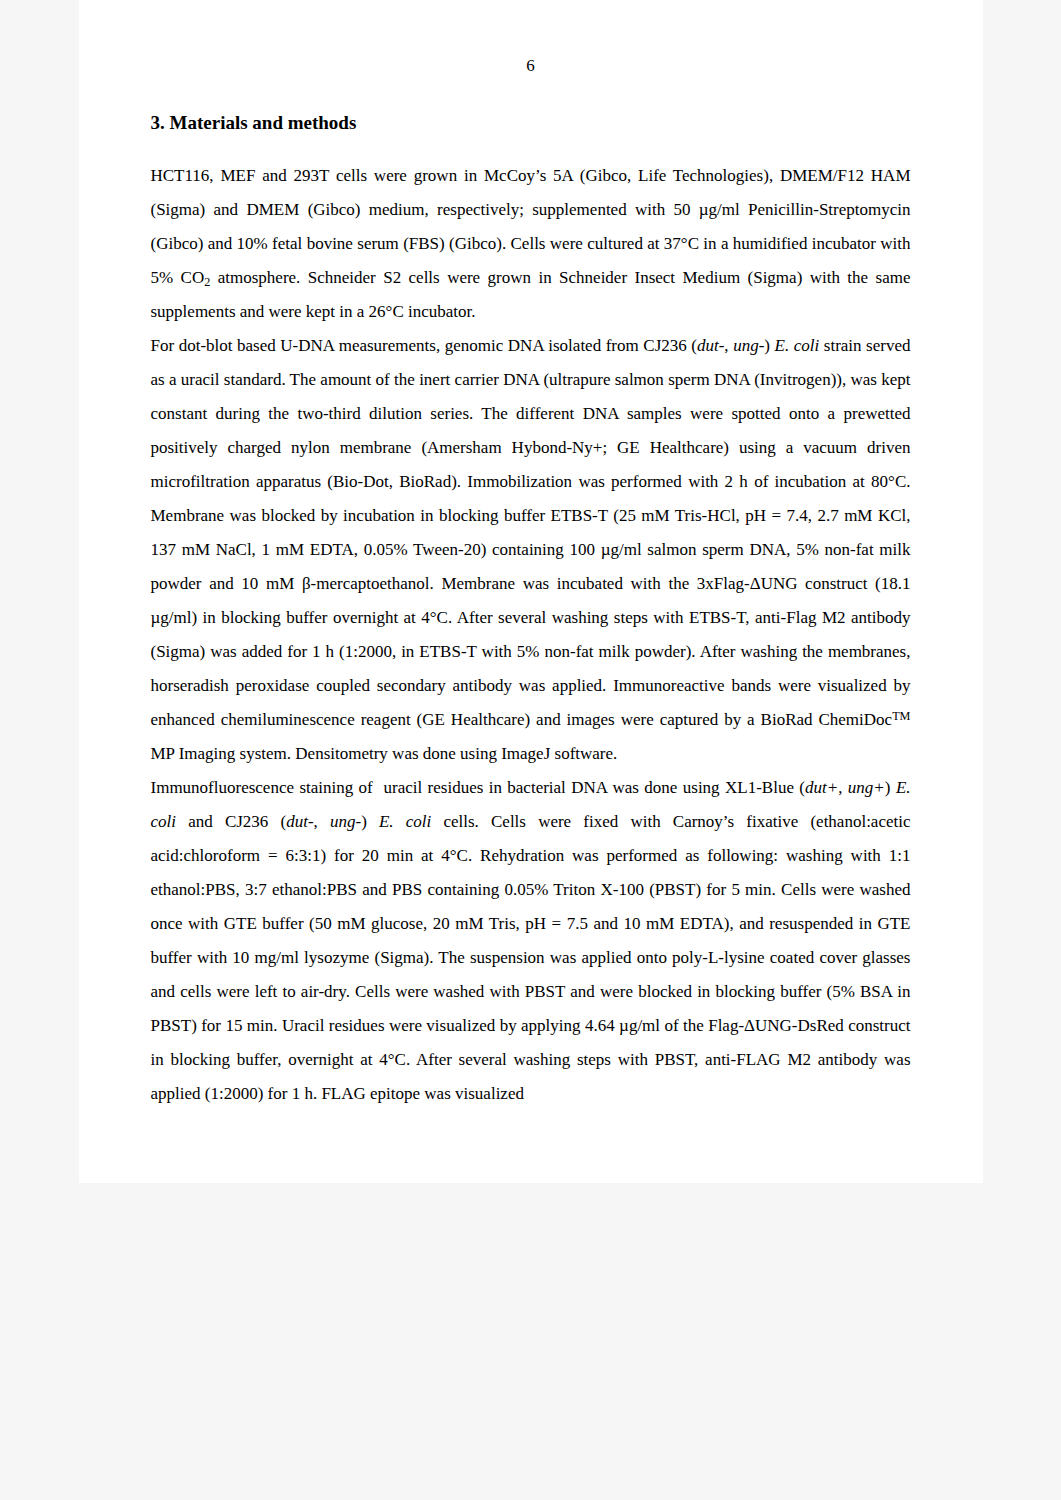6
3. Materials and methods
HCT116, MEF and 293T cells were grown in McCoy’s 5A (Gibco, Life Technologies), DMEM/F12 HAM (Sigma) and DMEM (Gibco) medium, respectively; supplemented with 50 µg/ml Penicillin-Streptomycin (Gibco) and 10% fetal bovine serum (FBS) (Gibco). Cells were cultured at 37°C in a humidified incubator with 5% CO2 atmosphere. Schneider S2 cells were grown in Schneider Insect Medium (Sigma) with the same supplements and were kept in a 26°C incubator.
For dot-blot based U-DNA measurements, genomic DNA isolated from CJ236 (dut-, ung-) E. coli strain served as a uracil standard. The amount of the inert carrier DNA (ultrapure salmon sperm DNA (Invitrogen)), was kept constant during the two-third dilution series. The different DNA samples were spotted onto a prewetted positively charged nylon membrane (Amersham Hybond-Ny+; GE Healthcare) using a vacuum driven microfiltration apparatus (Bio-Dot, BioRad). Immobilization was performed with 2 h of incubation at 80°C. Membrane was blocked by incubation in blocking buffer ETBS-T (25 mM Tris-HCl, pH = 7.4, 2.7 mM KCl, 137 mM NaCl, 1 mM EDTA, 0.05% Tween-20) containing 100 µg/ml salmon sperm DNA, 5% non-fat milk powder and 10 mM β-mercaptoethanol. Membrane was incubated with the 3xFlag-ΔUNG construct (18.1 µg/ml) in blocking buffer overnight at 4°C. After several washing steps with ETBS-T, anti-Flag M2 antibody (Sigma) was added for 1 h (1:2000, in ETBS-T with 5% non-fat milk powder). After washing the membranes, horseradish peroxidase coupled secondary antibody was applied. Immunoreactive bands were visualized by enhanced chemiluminescence reagent (GE Healthcare) and images were captured by a BioRad ChemiDocTM MP Imaging system. Densitometry was done using ImageJ software.
Immunofluorescence staining of uracil residues in bacterial DNA was done using XL1-Blue (dut+, ung+) E. coli and CJ236 (dut-, ung-) E. coli cells. Cells were fixed with Carnoy’s fixative (ethanol:acetic acid:chloroform = 6:3:1) for 20 min at 4°C. Rehydration was performed as following: washing with 1:1 ethanol:PBS, 3:7 ethanol:PBS and PBS containing 0.05% Triton X-100 (PBST) for 5 min. Cells were washed once with GTE buffer (50 mM glucose, 20 mM Tris, pH = 7.5 and 10 mM EDTA), and resuspended in GTE buffer with 10 mg/ml lysozyme (Sigma). The suspension was applied onto poly-L-lysine coated cover glasses and cells were left to air-dry. Cells were washed with PBST and were blocked in blocking buffer (5% BSA in PBST) for 15 min. Uracil residues were visualized by applying 4.64 µg/ml of the Flag-ΔUNG-DsRed construct in blocking buffer, overnight at 4°C. After several washing steps with PBST, anti-FLAG M2 antibody was applied (1:2000) for 1 h. FLAG epitope was visualized